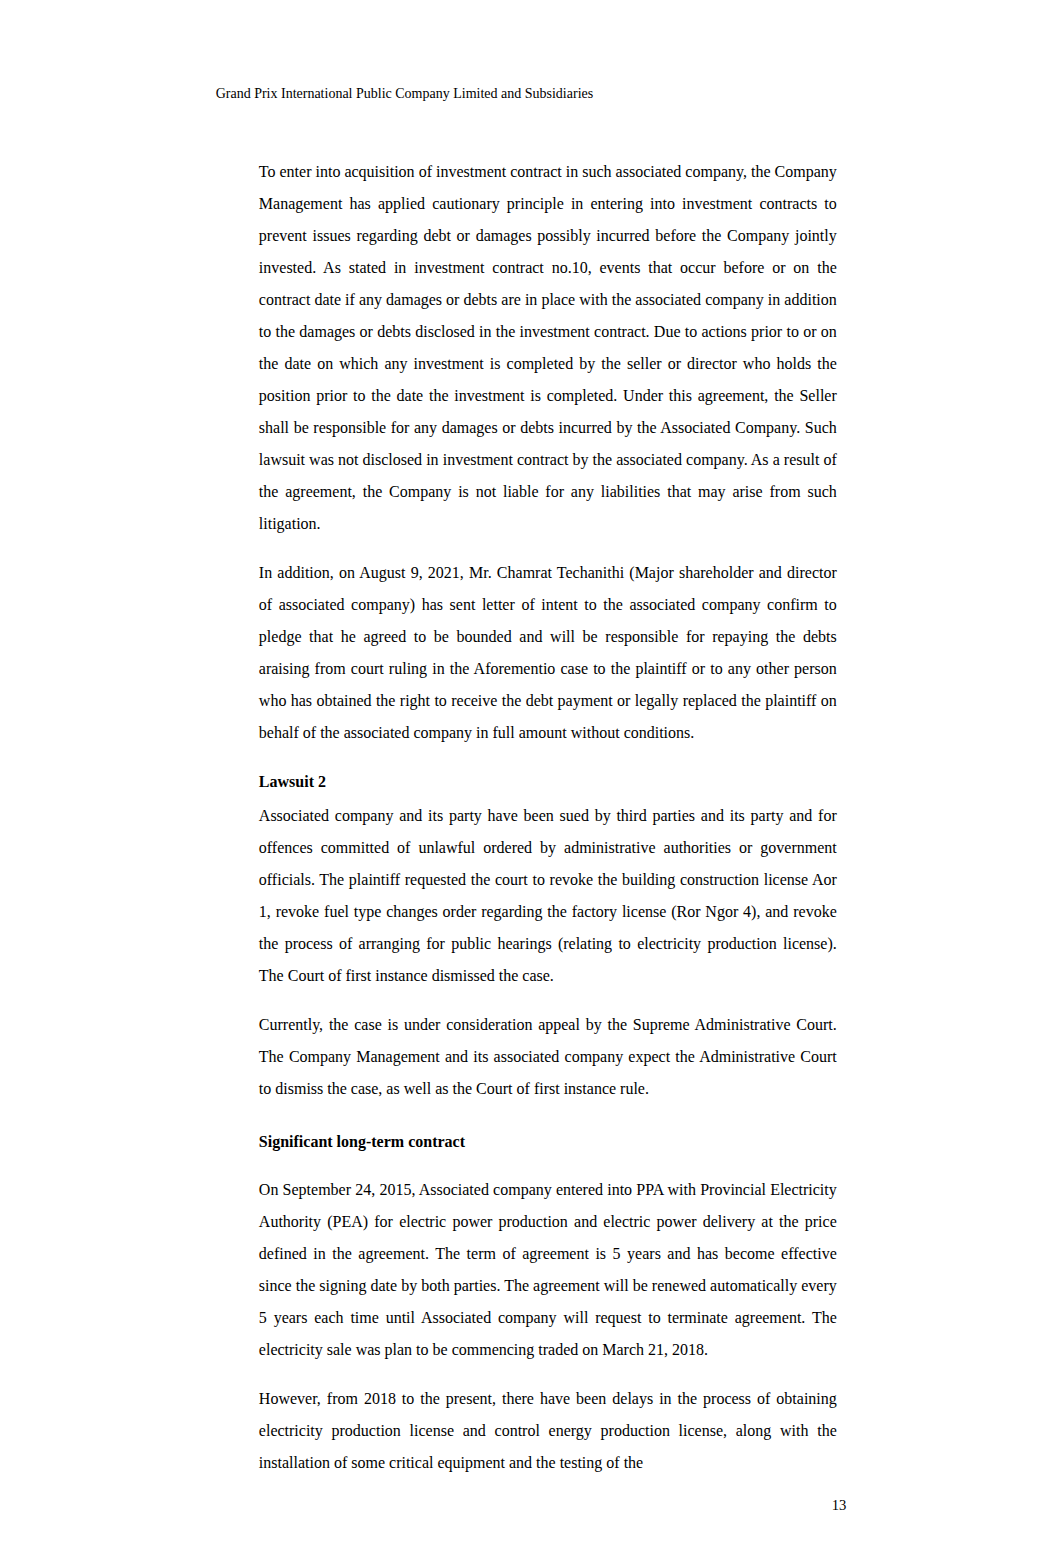Grand Prix International Public Company Limited and Subsidiaries
To enter into acquisition of investment contract in such associated company, the Company Management has applied cautionary principle in entering into investment contracts to prevent issues regarding debt or damages possibly incurred before the Company jointly invested. As stated in investment contract no.10, events that occur before or on the contract date if any damages or debts are in place with the associated company in addition to the damages or debts disclosed in the investment contract. Due to actions prior to or on the date on which any investment is completed by the seller or director who holds the position prior to the date the investment is completed. Under this agreement, the Seller shall be responsible for any damages or debts incurred by the Associated Company. Such lawsuit was not disclosed in investment contract by the associated company. As a result of the agreement, the Company is not liable for any liabilities that may arise from such litigation.
In addition, on August 9, 2021, Mr. Chamrat Techanithi (Major shareholder and director of associated company) has sent letter of intent to the associated company confirm to pledge that he agreed to be bounded and will be responsible for repaying the debts araising from court ruling in the Aforementio case to the plaintiff or to any other person who has obtained the right to receive the debt payment or legally replaced the plaintiff on behalf of the associated company in full amount without conditions.
Lawsuit 2
Associated company and its party have been sued by third parties and its party and for offences committed of unlawful ordered by administrative authorities or government officials. The plaintiff requested the court to revoke the building construction license Aor 1, revoke fuel type changes order regarding the factory license (Ror Ngor 4), and revoke the process of arranging for public hearings (relating to electricity production license). The Court of first instance dismissed the case.
Currently, the case is under consideration appeal by the Supreme Administrative Court. The Company Management and its associated company expect the Administrative Court to dismiss the case, as well as the Court of first instance rule.
Significant long-term contract
On September 24, 2015, Associated company entered into PPA with Provincial Electricity Authority (PEA) for electric power production and electric power delivery at the price defined in the agreement. The term of agreement is 5 years and has become effective since the signing date by both parties. The agreement will be renewed automatically every 5 years each time until Associated company will request to terminate agreement. The electricity sale was plan to be commencing traded on March 21, 2018.
However, from 2018 to the present, there have been delays in the process of obtaining electricity production license and control energy production license, along with the installation of some critical equipment and the testing of the
13